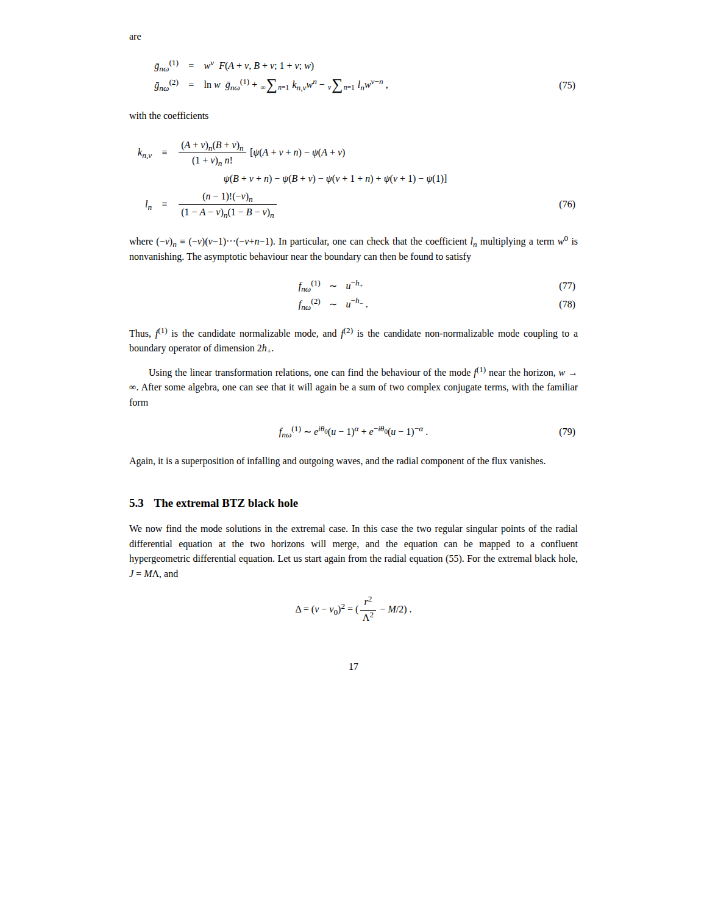are
| ḡ nω (1) | = | w ν F ( A + ν , B + ν ; 1 + ν ; w ) | |
| ḡ nω (2) | = | ln w ḡ nω (1) + ∞ ∑ n =1 k n , ν w n − ν ∑ n =1 l n w ν − n , | (75) |
with the coefficients
| k n , ν | ≡ | ( A + ν ) n ( B + ν ) n (1 + ν ) n n ! [ ψ ( A + ν + n ) − ψ ( A + ν ) | |
| | | ψ ( B + ν + n ) − ψ ( B + ν ) − ψ ( ν + 1 + n ) + ψ ( ν + 1) − ψ (1)] | |
| l n | ≡ | ( n − 1)!(− ν ) n (1 − A − ν ) n (1 − B − ν ) n | (76) |
where (−ν)n ≡ (−ν)(ν−1)···(−ν+n−1). In particular, one can check that the coefficient ln multiplying a term w0 is nonvanishing. The asymptotic behaviour near the boundary can then be found to satisfy
| f nω (1) | ∼ | u − h + | (77) |
| f nω (2) | ∼ | u − h − . | (78) |
Thus, f(1) is the candidate normalizable mode, and f(2) is the candidate non-normalizable mode coupling to a boundary operator of dimension 2h+.
Using the linear transformation relations, one can find the behaviour of the mode f(1) near the horizon, w → ∞. After some algebra, one can see that it will again be a sum of two complex conjugate terms, with the familiar form
| | f nω (1) ∼ e iθ 0 ( u − 1) α + e − iθ 0 ( u − 1) − α . | (79) |
Again, it is a superposition of infalling and outgoing waves, and the radial component of the flux vanishes.
5.3 The extremal BTZ black hole
We now find the mode solutions in the extremal case. In this case the two regular singular points of the radial differential equation at the two horizons will merge, and the equation can be mapped to a confluent hypergeometric differential equation. Let us start again from the radial equation (55). For the extremal black hole, J = MΛ, and
Δ = (v − v0)2 = (r2 Λ2 − M/2) .
17